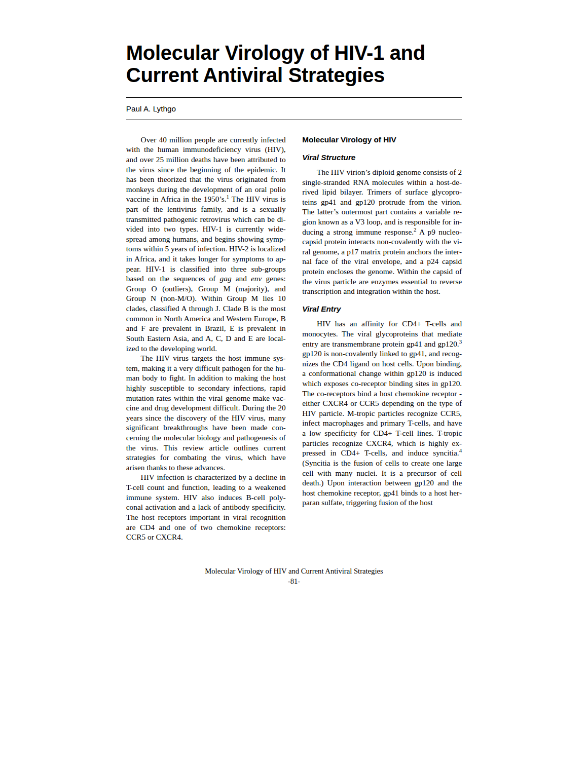Molecular Virology of HIV-1 and Current Antiviral Strategies
Paul A. Lythgo
Over 40 million people are currently infected with the human immunodeficiency virus (HIV), and over 25 million deaths have been attributed to the virus since the beginning of the epidemic. It has been theorized that the virus originated from monkeys during the development of an oral polio vaccine in Africa in the 1950’s.1 The HIV virus is part of the lentivirus family, and is a sexually transmitted pathogenic retrovirus which can be divided into two types. HIV-1 is currently widespread among humans, and begins showing symptoms within 5 years of infection. HIV-2 is localized in Africa, and it takes longer for symptoms to appear. HIV-1 is classified into three sub-groups based on the sequences of gag and env genes: Group O (outliers), Group M (majority), and Group N (non-M/O). Within Group M lies 10 clades, classified A through J. Clade B is the most common in North America and Western Europe, B and F are prevalent in Brazil, E is prevalent in South Eastern Asia, and A, C, D and E are localized to the developing world.
The HIV virus targets the host immune system, making it a very difficult pathogen for the human body to fight. In addition to making the host highly susceptible to secondary infections, rapid mutation rates within the viral genome make vaccine and drug development difficult. During the 20 years since the discovery of the HIV virus, many significant breakthroughs have been made concerning the molecular biology and pathogenesis of the virus. This review article outlines current strategies for combating the virus, which have arisen thanks to these advances.
HIV infection is characterized by a decline in T-cell count and function, leading to a weakened immune system. HIV also induces B-cell polyconal activation and a lack of antibody specificity. The host receptors important in viral recognition are CD4 and one of two chemokine receptors: CCR5 or CXCR4.
Molecular Virology of HIV
Viral Structure
The HIV virion’s diploid genome consists of 2 single-stranded RNA molecules within a host-derived lipid bilayer. Trimers of surface glycoproteins gp41 and gp120 protrude from the virion. The latter’s outermost part contains a variable region known as a V3 loop, and is responsible for inducing a strong immune response.2 A p9 nucleocapsid protein interacts non-covalently with the viral genome, a p17 matrix protein anchors the internal face of the viral envelope, and a p24 capsid protein encloses the genome. Within the capsid of the virus particle are enzymes essential to reverse transcription and integration within the host.
Viral Entry
HIV has an affinity for CD4+ T-cells and monocytes. The viral glycoproteins that mediate entry are transmembrane protein gp41 and gp120.3 gp120 is non-covalently linked to gp41, and recognizes the CD4 ligand on host cells. Upon binding, a conformational change within gp120 is induced which exposes co-receptor binding sites in gp120. The co-receptors bind a host chemokine receptor - either CXCR4 or CCR5 depending on the type of HIV particle. M-tropic particles recognize CCR5, infect macrophages and primary T-cells, and have a low specificity for CD4+ T-cell lines. T-tropic particles recognize CXCR4, which is highly expressed in CD4+ T-cells, and induce syncitia.4 (Syncitia is the fusion of cells to create one large cell with many nuclei. It is a precursor of cell death.) Upon interaction between gp120 and the host chemokine receptor, gp41 binds to a host herparan sulfate, triggering fusion of the host
Molecular Virology of HIV and Current Antiviral Strategies
-81-